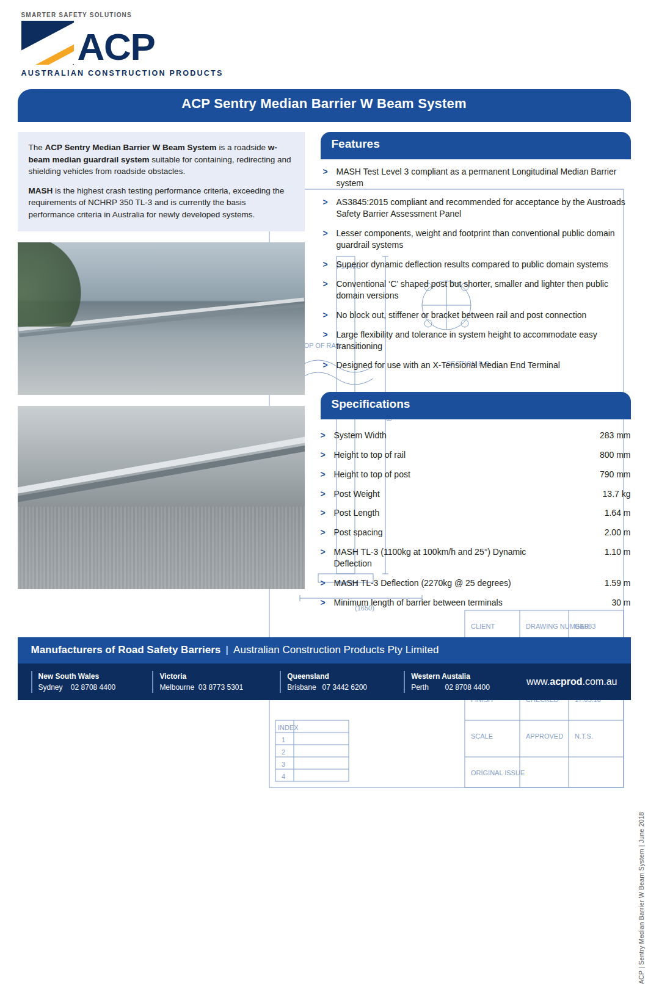INDEX 1 2 3 4 800 (1650) SECTION B-B TOP OF RAIL CLIENT MATERIAL FINISH SCALE DRAWING NUMBER DRAWN CHECKED APPROVED GA083 E.A 17.05.18 N.T.S. ORIGINAL ISSUE P1641G FW001
Smarter Safety Solutions
ACP
Australian Construction Products
ACP Sentry Median Barrier W Beam System
The ACP Sentry Median Barrier W Beam System is a roadside w-beam median guardrail system suitable for containing, redirecting and shielding vehicles from roadside obstacles.
MASH is the highest crash testing performance criteria, exceeding the requirements of NCHRP 350 TL-3 and is currently the basis performance criteria in Australia for newly developed systems.
Features
MASH Test Level 3 compliant as a permanent Longitudinal Median Barrier system
AS3845:2015 compliant and recommended for acceptance by the Austroads Safety Barrier Assessment Panel
Lesser components, weight and footprint than conventional public domain guardrail systems
Superior dynamic deflection results compared to public domain systems
Conventional ‘C’ shaped post but shorter, smaller and lighter then public domain versions
No block out, stiffener or bracket between rail and post connection
Large flexibility and tolerance in system height to accommodate easy transitioning
Designed for use with an X-Tensional Median End Terminal
Specifications
| System Width | 283 mm |
| Height to top of rail | 800 mm |
| Height to top of post | 790 mm |
| Post Weight | 13.7 kg |
| Post Length | 1.64 m |
| Post spacing | 2.00 m |
| MASH TL-3 (1100kg at 100km/h and 25°) Dynamic Deflection | 1.10 m |
| MASH TL-3 Deflection (2270kg @ 25 degrees) | 1.59 m |
| Minimum length of barrier between terminals | 30 m |
ACP | Sentry Median Barrier W Beam System | June 2018
Manufacturers of Road Safety Barriers|Australian Construction Products Pty Limited
New South Wales Sydney 02 8708 4400
Victoria Melbourne 03 8773 5301
Queensland Brisbane 07 3442 6200
Western Austalia Perth 02 8708 4400
www.acprod.com.au